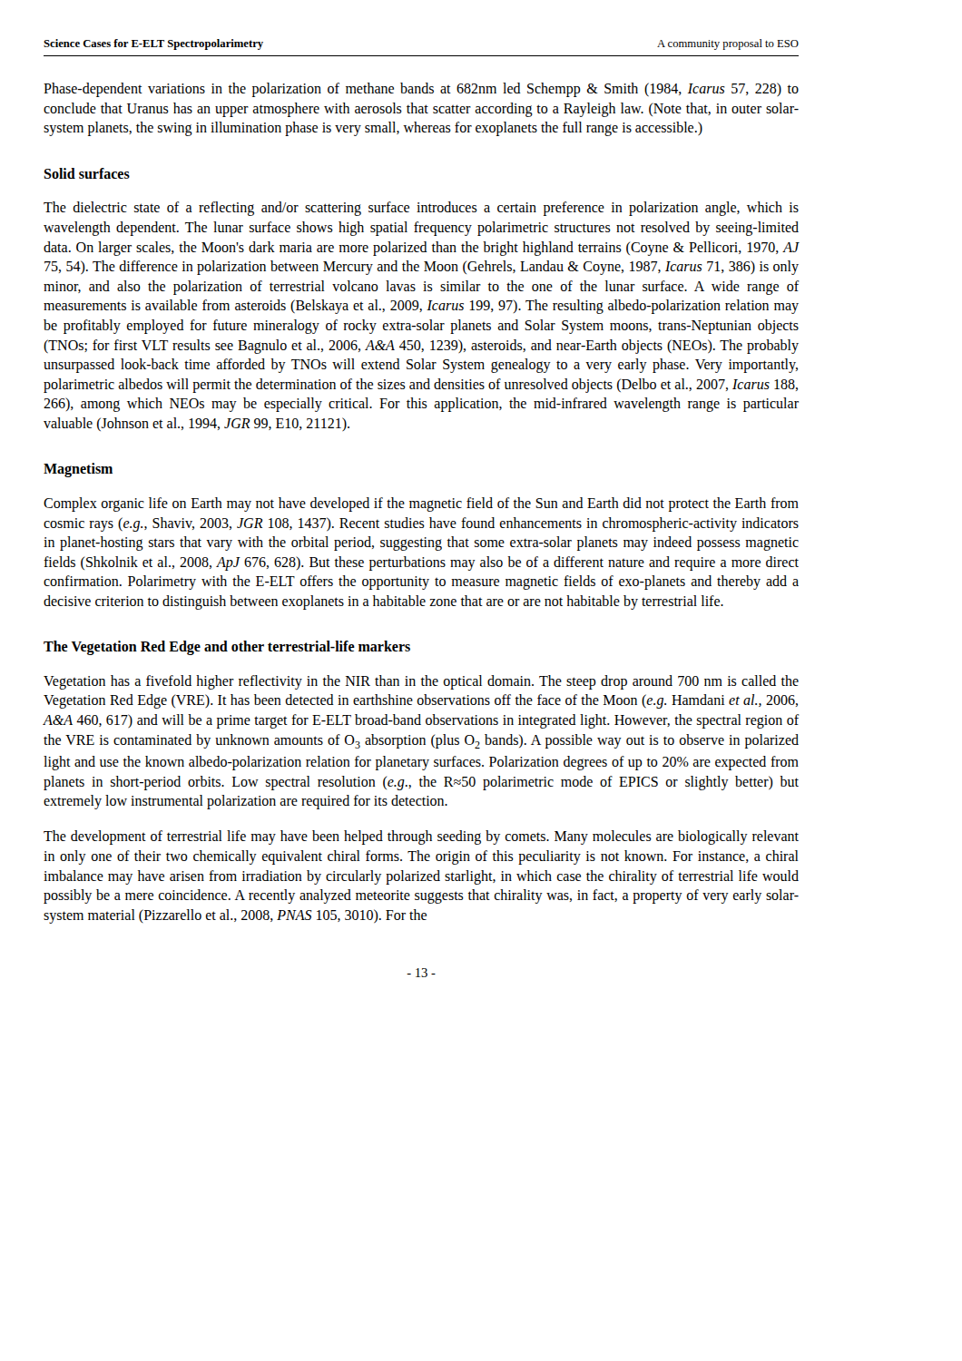Science Cases for E-ELT Spectropolarimetry A community proposal to ESO
Phase-dependent variations in the polarization of methane bands at 682nm led Schempp & Smith (1984, Icarus 57, 228) to conclude that Uranus has an upper atmosphere with aerosols that scatter according to a Rayleigh law. (Note that, in outer solar-system planets, the swing in illumination phase is very small, whereas for exoplanets the full range is accessible.)
Solid surfaces
The dielectric state of a reflecting and/or scattering surface introduces a certain preference in polarization angle, which is wavelength dependent. The lunar surface shows high spatial frequency polarimetric structures not resolved by seeing-limited data. On larger scales, the Moon's dark maria are more polarized than the bright highland terrains (Coyne & Pellicori, 1970, AJ 75, 54). The difference in polarization between Mercury and the Moon (Gehrels, Landau & Coyne, 1987, Icarus 71, 386) is only minor, and also the polarization of terrestrial volcano lavas is similar to the one of the lunar surface. A wide range of measurements is available from asteroids (Belskaya et al., 2009, Icarus 199, 97). The resulting albedo-polarization relation may be profitably employed for future mineralogy of rocky extra-solar planets and Solar System moons, trans-Neptunian objects (TNOs; for first VLT results see Bagnulo et al., 2006, A&A 450, 1239), asteroids, and near-Earth objects (NEOs). The probably unsurpassed look-back time afforded by TNOs will extend Solar System genealogy to a very early phase. Very importantly, polarimetric albedos will permit the determination of the sizes and densities of unresolved objects (Delbo et al., 2007, Icarus 188, 266), among which NEOs may be especially critical. For this application, the mid-infrared wavelength range is particular valuable (Johnson et al., 1994, JGR 99, E10, 21121).
Magnetism
Complex organic life on Earth may not have developed if the magnetic field of the Sun and Earth did not protect the Earth from cosmic rays (e.g., Shaviv, 2003, JGR 108, 1437). Recent studies have found enhancements in chromospheric-activity indicators in planet-hosting stars that vary with the orbital period, suggesting that some extra-solar planets may indeed possess magnetic fields (Shkolnik et al., 2008, ApJ 676, 628). But these perturbations may also be of a different nature and require a more direct confirmation. Polarimetry with the E-ELT offers the opportunity to measure magnetic fields of exo-planets and thereby add a decisive criterion to distinguish between exoplanets in a habitable zone that are or are not habitable by terrestrial life.
The Vegetation Red Edge and other terrestrial-life markers
Vegetation has a fivefold higher reflectivity in the NIR than in the optical domain. The steep drop around 700 nm is called the Vegetation Red Edge (VRE). It has been detected in earthshine observations off the face of the Moon (e.g. Hamdani et al., 2006, A&A 460, 617) and will be a prime target for E-ELT broad-band observations in integrated light. However, the spectral region of the VRE is contaminated by unknown amounts of O3 absorption (plus O2 bands). A possible way out is to observe in polarized light and use the known albedo-polarization relation for planetary surfaces. Polarization degrees of up to 20% are expected from planets in short-period orbits. Low spectral resolution (e.g., the R≈50 polarimetric mode of EPICS or slightly better) but extremely low instrumental polarization are required for its detection.
The development of terrestrial life may have been helped through seeding by comets. Many molecules are biologically relevant in only one of their two chemically equivalent chiral forms. The origin of this peculiarity is not known. For instance, a chiral imbalance may have arisen from irradiation by circularly polarized starlight, in which case the chirality of terrestrial life would possibly be a mere coincidence. A recently analyzed meteorite suggests that chirality was, in fact, a property of very early solar-system material (Pizzarello et al., 2008, PNAS 105, 3010). For the
- 13 -